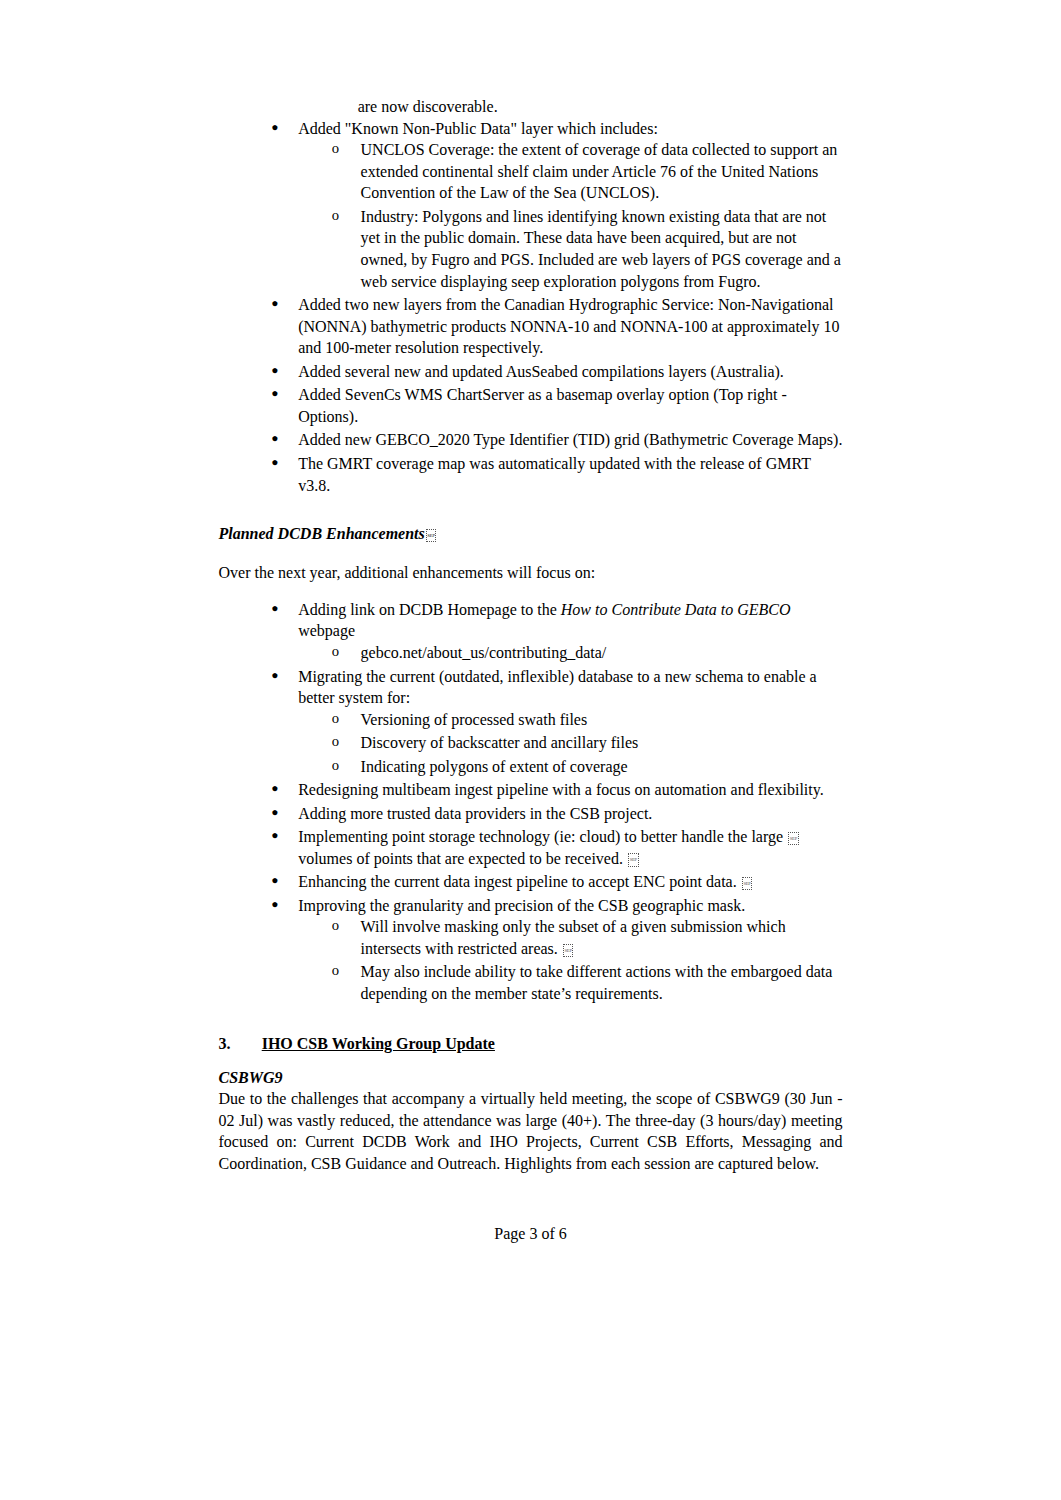are now discoverable.
Added "Known Non-Public Data" layer which includes:
UNCLOS Coverage: the extent of coverage of data collected to support an extended continental shelf claim under Article 76 of the United Nations Convention of the Law of the Sea (UNCLOS).
Industry: Polygons and lines identifying known existing data that are not yet in the public domain. These data have been acquired, but are not owned, by Fugro and PGS. Included are web layers of PGS coverage and a web service displaying seep exploration polygons from Fugro.
Added two new layers from the Canadian Hydrographic Service: Non-Navigational (NONNA) bathymetric products NONNA-10 and NONNA-100 at approximately 10 and 100-meter resolution respectively.
Added several new and updated AusSeabed compilations layers (Australia).
Added SevenCs WMS ChartServer as a basemap overlay option (Top right - Options).
Added new GEBCO_2020 Type Identifier (TID) grid (Bathymetric Coverage Maps).
The GMRT coverage map was automatically updated with the release of GMRT v3.8.
Planned DCDB Enhancements
Over the next year, additional enhancements will focus on:
Adding link on DCDB Homepage to the How to Contribute Data to GEBCO webpage
gebco.net/about_us/contributing_data/
Migrating the current (outdated, inflexible) database to a new schema to enable a better system for:
Versioning of processed swath files
Discovery of backscatter and ancillary files
Indicating polygons of extent of coverage
Redesigning multibeam ingest pipeline with a focus on automation and flexibility.
Adding more trusted data providers in the CSB project.
Implementing point storage technology (ie: cloud) to better handle the large volumes of points that are expected to be received.
Enhancing the current data ingest pipeline to accept ENC point data.
Improving the granularity and precision of the CSB geographic mask.
Will involve masking only the subset of a given submission which intersects with restricted areas.
May also include ability to take different actions with the embargoed data depending on the member state’s requirements.
3. IHO CSB Working Group Update
CSBWG9
Due to the challenges that accompany a virtually held meeting, the scope of CSBWG9 (30 Jun - 02 Jul) was vastly reduced, the attendance was large (40+). The three-day (3 hours/day) meeting focused on: Current DCDB Work and IHO Projects, Current CSB Efforts, Messaging and Coordination, CSB Guidance and Outreach. Highlights from each session are captured below.
Page 3 of 6